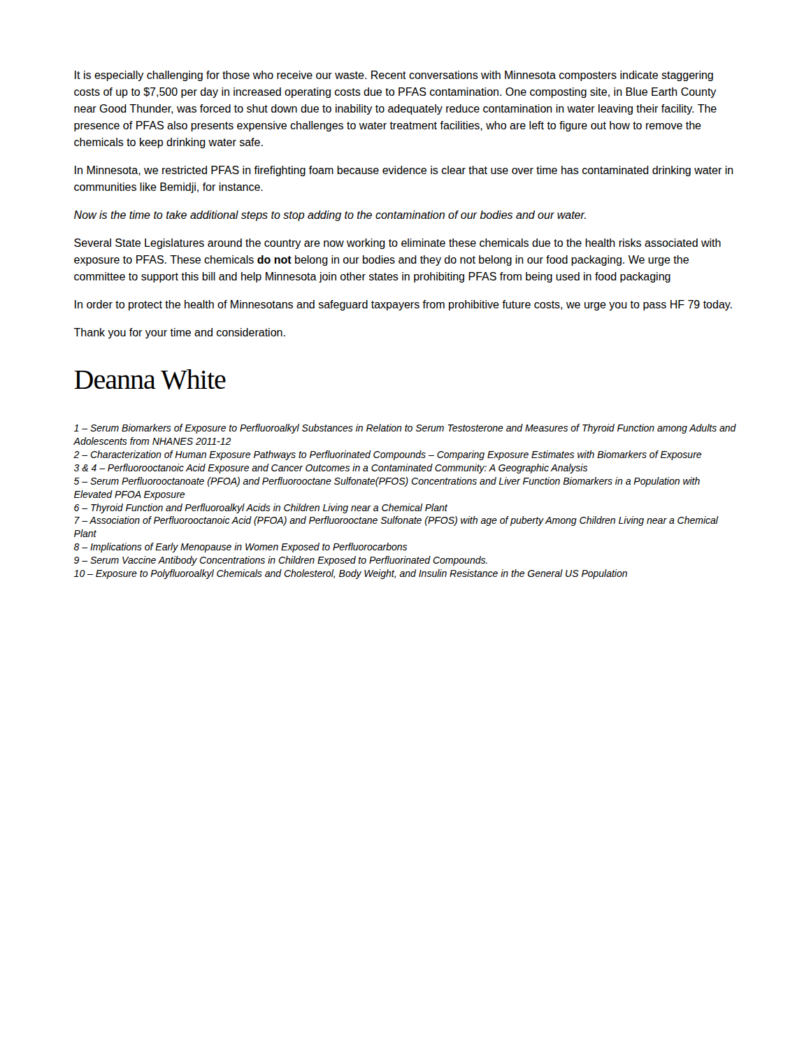It is especially challenging for those who receive our waste. Recent conversations with Minnesota composters indicate staggering costs of up to $7,500 per day in increased operating costs due to PFAS contamination. One composting site, in Blue Earth County near Good Thunder, was forced to shut down due to inability to adequately reduce contamination in water leaving their facility. The presence of PFAS also presents expensive challenges to water treatment facilities, who are left to figure out how to remove the chemicals to keep drinking water safe.
In Minnesota, we restricted PFAS in firefighting foam because evidence is clear that use over time has contaminated drinking water in communities like Bemidji, for instance.
Now is the time to take additional steps to stop adding to the contamination of our bodies and our water.
Several State Legislatures around the country are now working to eliminate these chemicals due to the health risks associated with exposure to PFAS. These chemicals do not belong in our bodies and they do not belong in our food packaging. We urge the committee to support this bill and help Minnesota join other states in prohibiting PFAS from being used in food packaging
In order to protect the health of Minnesotans and safeguard taxpayers from prohibitive future costs, we urge you to pass HF 79 today.
Thank you for your time and consideration.
Deanna White
1 – Serum Biomarkers of Exposure to Perfluoroalkyl Substances in Relation to Serum Testosterone and Measures of Thyroid Function among Adults and Adolescents from NHANES 2011-12
2 – Characterization of Human Exposure Pathways to Perfluorinated Compounds – Comparing Exposure Estimates with Biomarkers of Exposure
3 & 4 – Perfluorooctanoic Acid Exposure and Cancer Outcomes in a Contaminated Community: A Geographic Analysis
5 – Serum Perfluorooctanoate (PFOA) and Perfluorooctane Sulfonate(PFOS) Concentrations and Liver Function Biomarkers in a Population with Elevated PFOA Exposure
6 – Thyroid Function and Perfluoroalkyl Acids in Children Living near a Chemical Plant
7 – Association of Perfluorooctanoic Acid (PFOA) and Perfluorooctane Sulfonate (PFOS) with age of puberty Among Children Living near a Chemical Plant
8 – Implications of Early Menopause in Women Exposed to Perfluorocarbons
9 – Serum Vaccine Antibody Concentrations in Children Exposed to Perfluorinated Compounds.
10 – Exposure to Polyfluoroalkyl Chemicals and Cholesterol, Body Weight, and Insulin Resistance in the General US Population